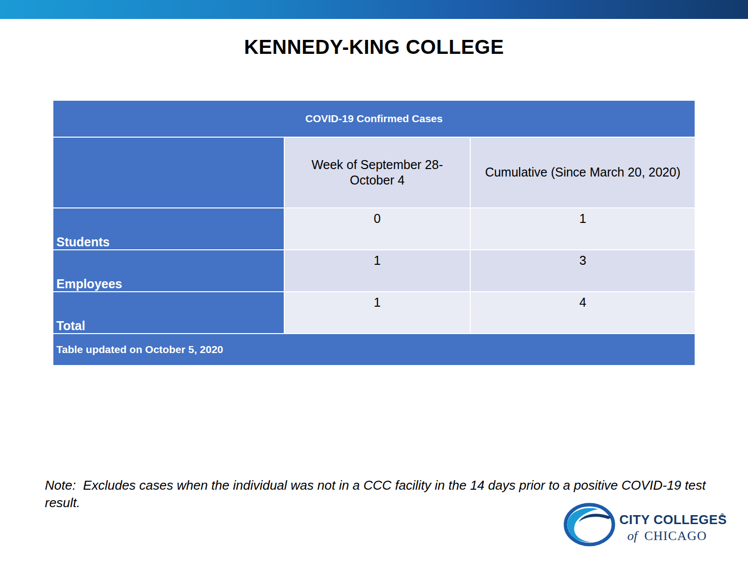KENNEDY-KING COLLEGE
| COVID-19 Confirmed Cases |
| --- |
| | Week of September 28-October 4 | Cumulative (Since March 20, 2020) |
| Students | 0 | 1 |
| Employees | 1 | 3 |
| Total | 1 | 4 |
| Table updated on October 5, 2020 |
Note: Excludes cases when the individual was not in a CCC facility in the 14 days prior to a positive COVID-19 test result.
City Colleges of Chicago CITY COLLEGES ® of CHICAGO